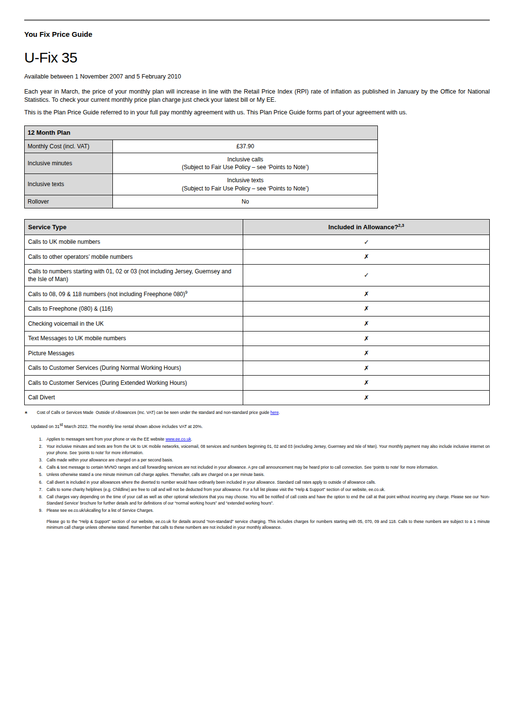You Fix Price Guide
U-Fix 35
Available between 1 November 2007 and 5 February 2010
Each year in March, the price of your monthly plan will increase in line with the Retail Price Index (RPI) rate of inflation as published in January by the Office for National Statistics. To check your current monthly price plan charge just check your latest bill or My EE.
This is the Plan Price Guide referred to in your full pay monthly agreement with us. This Plan Price Guide forms part of your agreement with us.
| 12 Month Plan |
| --- |
| Monthly Cost (incl. VAT) | £37.90 |
| Inclusive minutes | Inclusive calls (Subject to Fair Use Policy – see ‘Points to Note’) |
| Inclusive texts | Inclusive texts (Subject to Fair Use Policy – see ‘Points to Note’) |
| Rollover | No |
| Service Type | Included in Allowance? 2,3 |
| --- | --- |
| Calls to UK mobile numbers | ✓ |
| Calls to other operators’ mobile numbers | ✗ |
| Calls to numbers starting with 01, 02 or 03 (not including Jersey, Guernsey and the Isle of Man) | ✓ |
| Calls to 08, 09 & 118 numbers (not including Freephone 080) 9 | ✗ |
| Calls to Freephone (080) & (116) | ✗ |
| Checking voicemail in the UK | ✗ |
| Text Messages to UK mobile numbers | ✗ |
| Picture Messages | ✗ |
| Calls to Customer Services (During Normal Working Hours) | ✗ |
| Calls to Customer Services (During Extended Working Hours) | ✗ |
| Call Divert | ✗ |
∗Cost of Calls or Services Made Outside of Allowances (Inc. VAT) can be seen under the standard and non-standard price guide here.
Updated on 31st March 2022. The monthly line rental shown above includes VAT at 20%.
Applies to messages sent from your phone or via the EE website www.ee.co.uk.
Your inclusive minutes and texts are from the UK to UK mobile networks, voicemail, 08 services and numbers beginning 01, 02 and 03 (excluding Jersey, Guernsey and Isle of Man). Your monthly payment may also include inclusive internet on your phone. See ‘points to note’ for more information.
Calls made within your allowance are charged on a per second basis.
Calls & text message to certain MVNO ranges and call forwarding services are not included in your allowance. A pre call announcement may be heard prior to call connection. See ‘points to note’ for more information.
Unless otherwise stated a one minute minimum call charge applies. Thereafter, calls are charged on a per minute basis.
Call divert is included in your allowances where the diverted to number would have ordinarily been included in your allowance. Standard call rates apply to outside of allowance calls.
Calls to some charity helplines (e.g. Childline) are free to call and will not be deducted from your allowance. For a full list please visit the “Help & Support” section of our website, ee.co.uk.
Call charges vary depending on the time of your call as well as other optional selections that you may choose. You will be notified of call costs and have the option to end the call at that point without incurring any charge. Please see our ‘Non-Standard Service’ brochure for further details and for definitions of our “normal working hours” and “extended working hours”.
Please see ee.co.uk/ukcalling for a list of Service Charges.
Please go to the “Help & Support” section of our website, ee.co.uk for details around “non-standard” service charging. This includes charges for numbers starting with 05, 070, 09 and 118. Calls to these numbers are subject to a 1 minute minimum call charge unless otherwise stated. Remember that calls to these numbers are not included in your monthly allowance.